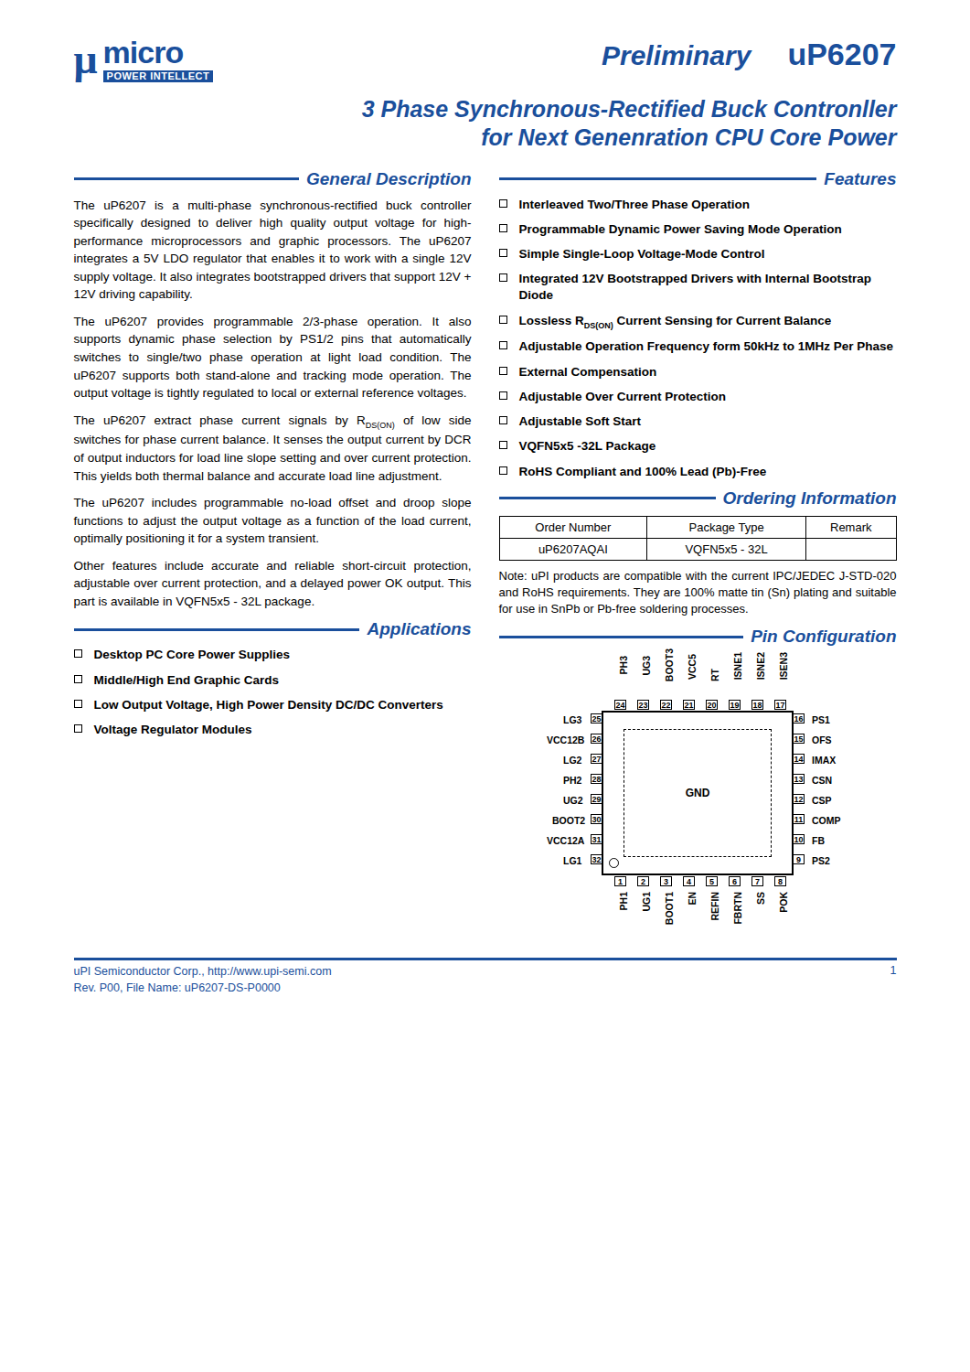μ
micro
POWER INTELLECT
Preliminary
uP6207
3 Phase Synchronous-Rectified Buck Contronller
for Next Genenration CPU Core Power
General Description
The uP6207 is a multi-phase synchronous-rectified buck controller specifically designed to deliver high quality output voltage for high-performance microprocessors and graphic processors. The uP6207 integrates a 5V LDO regulator that enables it to work with a single 12V supply voltage. It also integrates bootstrapped drivers that support 12V + 12V driving capability.
The uP6207 provides programmable 2/3-phase operation. It also supports dynamic phase selection by PS1/2 pins that automatically switches to single/two phase operation at light load condition. The uP6207 supports both stand-alone and tracking mode operation. The output voltage is tightly regulated to local or external reference voltages.
The uP6207 extract phase current signals by RDS(ON) of low side switches for phase current balance. It senses the output current by DCR of output inductors for load line slope setting and over current protection. This yields both thermal balance and accurate load line adjustment.
The uP6207 includes programmable no-load offset and droop slope functions to adjust the output voltage as a function of the load current, optimally positioning it for a system transient.
Other features include accurate and reliable short-circuit protection, adjustable over current protection, and a delayed power OK output. This part is available in VQFN5x5 - 32L package.
Applications
Desktop PC Core Power Supplies
Middle/High End Graphic Cards
Low Output Voltage, High Power Density DC/DC Converters
Voltage Regulator Modules
Features
Interleaved Two/Three Phase Operation
Programmable Dynamic Power Saving Mode Operation
Simple Single-Loop Voltage-Mode Control
Integrated 12V Bootstrapped Drivers with Internal Bootstrap Diode
Lossless RDS(ON) Current Sensing for Current Balance
Adjustable Operation Frequency form 50kHz to 1MHz Per Phase
External Compensation
Adjustable Over Current Protection
Adjustable Soft Start
VQFN5x5 -32L Package
RoHS Compliant and 100% Lead (Pb)-Free
Ordering Information
| Order Number | Package Type | Remark |
| --- | --- | --- |
| uP6207AQAI | VQFN5x5 - 32L | |
Note: uPI products are compatible with the current IPC/JEDEC J-STD-020 and RoHS requirements. They are 100% matte tin (Sn) plating and suitable for use in SnPb or Pb-free soldering processes.
Pin Configuration
PH3
UG3
BOOT3
VCC5
RT
ISNE1
ISNE2
ISEN3
24
23
22
21
20
19
18
17
GND
LG3
VCC12B
LG2
PH2
UG2
BOOT2
VCC12A
LG1
25
26
27
28
29
30
31
32
16
15
14
13
12
11
10
9
PS1
OFS
IMAX
CSN
CSP
COMP
FB
PS2
1
2
3
4
5
6
7
8
PH1
UG1
BOOT1
EN
REFIN
FBRTN
SS
POK
uPI Semiconductor Corp., http://www.upi-semi.com
Rev. P00, File Name: uP6207-DS-P0000
1